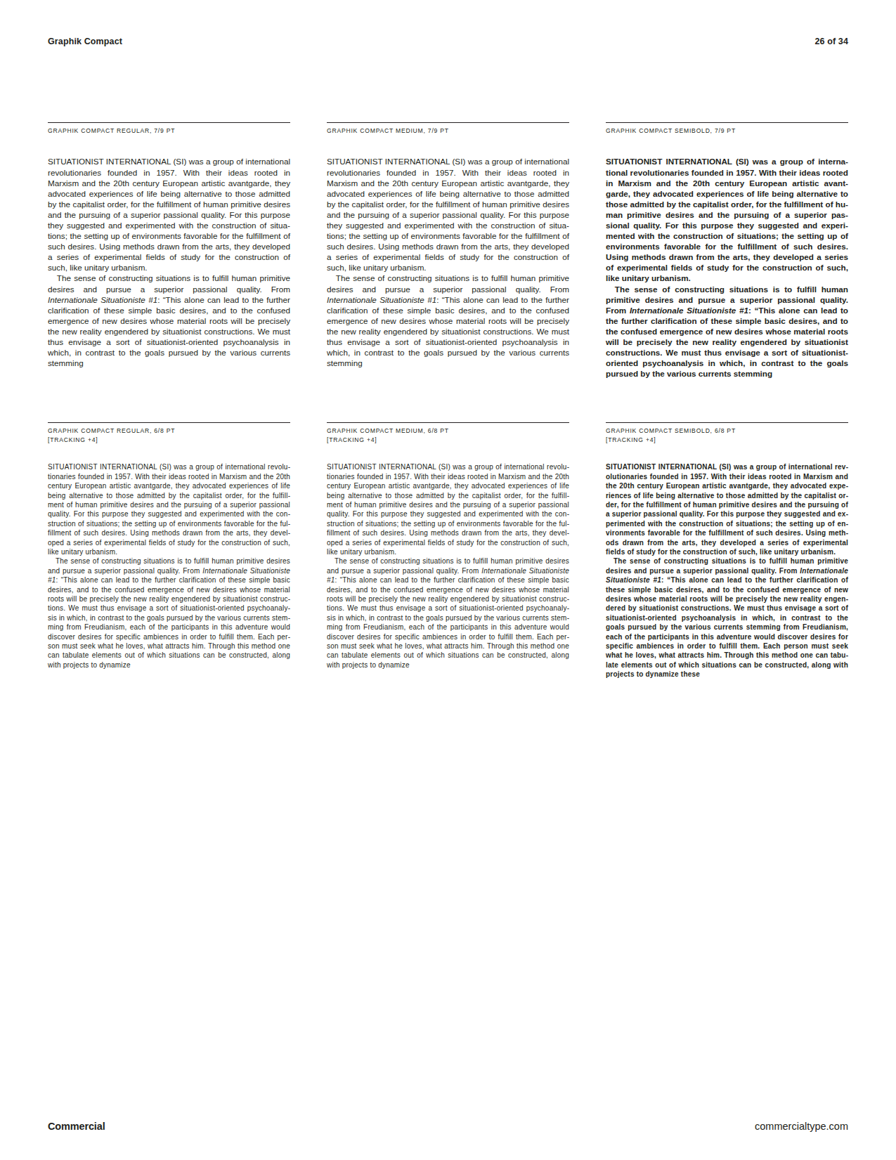Graphik Compact
26 of 34
Graphik Compact Regular, 7/9 pt
SITUATIONIST INTERNATIONAL (SI) was a group of international revolutionaries founded in 1957. With their ideas rooted in Marxism and the 20th century European artistic avantgarde, they advocated experiences of life being alternative to those admitted by the capitalist order, for the fulfillment of human primitive desires and the pursuing of a superior passional quality. For this purpose they suggested and experimented with the construction of situations; the setting up of environments favorable for the fulfillment of such desires. Using methods drawn from the arts, they developed a series of experimental fields of study for the construction of such, like unitary urbanism.
The sense of constructing situations is to fulfill human primitive desires and pursue a superior passional quality. From Internationale Situationiste #1: “This alone can lead to the further clarification of these simple basic desires, and to the confused emergence of new desires whose material roots will be precisely the new reality engendered by situationist constructions. We must thus envisage a sort of situationist-oriented psychoanalysis in which, in contrast to the goals pursued by the various currents stemming
Graphik Compact Medium, 7/9 pt
SITUATIONIST INTERNATIONAL (SI) was a group of international revolutionaries founded in 1957. With their ideas rooted in Marxism and the 20th century European artistic avantgarde, they advocated experiences of life being alternative to those admitted by the capitalist order, for the fulfillment of human primitive desires and the pursuing of a superior passional quality. For this purpose they suggested and experimented with the construction of situations; the setting up of environments favorable for the fulfillment of such desires. Using methods drawn from the arts, they developed a series of experimental fields of study for the construction of such, like unitary urbanism.
The sense of constructing situations is to fulfill human primitive desires and pursue a superior passional quality. From Internationale Situationiste #1: “This alone can lead to the further clarification of these simple basic desires, and to the confused emergence of new desires whose material roots will be precisely the new reality engendered by situationist constructions. We must thus envisage a sort of situationist-oriented psychoanalysis in which, in contrast to the goals pursued by the various currents stemming
Graphik Compact Semibold, 7/9 pt
SITUATIONIST INTERNATIONAL (SI) was a group of international revolutionaries founded in 1957. With their ideas rooted in Marxism and the 20th century European artistic avantgarde, they advocated experiences of life being alternative to those admitted by the capitalist order, for the fulfillment of human primitive desires and the pursuing of a superior passional quality. For this purpose they suggested and experimented with the construction of situations; the setting up of environments favorable for the fulfillment of such desires. Using methods drawn from the arts, they developed a series of experimental fields of study for the construction of such, like unitary urbanism.
The sense of constructing situations is to fulfill human primitive desires and pursue a superior passional quality. From Internationale Situationiste #1: “This alone can lead to the further clarification of these simple basic desires, and to the confused emergence of new desires whose material roots will be precisely the new reality engendered by situationist constructions. We must thus envisage a sort of situationist-oriented psychoanalysis in which, in contrast to the goals pursued by the various currents stemming
Graphik Compact Regular, 6/8 pt
[Tracking +4]
SITUATIONIST INTERNATIONAL (SI) was a group of international revolutionaries founded in 1957. With their ideas rooted in Marxism and the 20th century European artistic avantgarde, they advocated experiences of life being alternative to those admitted by the capitalist order, for the fulfillment of human primitive desires and the pursuing of a superior passional quality. For this purpose they suggested and experimented with the construction of situations; the setting up of environments favorable for the fulfillment of such desires. Using methods drawn from the arts, they developed a series of experimental fields of study for the construction of such, like unitary urbanism.
The sense of constructing situations is to fulfill human primitive desires and pursue a superior passional quality. From Internationale Situationiste #1: “This alone can lead to the further clarification of these simple basic desires, and to the confused emergence of new desires whose material roots will be precisely the new reality engendered by situationist constructions. We must thus envisage a sort of situationist-oriented psychoanalysis in which, in contrast to the goals pursued by the various currents stemming from Freudianism, each of the participants in this adventure would discover desires for specific ambiences in order to fulfill them. Each person must seek what he loves, what attracts him. Through this method one can tabulate elements out of which situations can be constructed, along with projects to dynamize
Graphik Compact Medium, 6/8 pt
[Tracking +4]
SITUATIONIST INTERNATIONAL (SI) was a group of international revolutionaries founded in 1957. With their ideas rooted in Marxism and the 20th century European artistic avantgarde, they advocated experiences of life being alternative to those admitted by the capitalist order, for the fulfillment of human primitive desires and the pursuing of a superior passional quality. For this purpose they suggested and experimented with the construction of situations; the setting up of environments favorable for the fulfillment of such desires. Using methods drawn from the arts, they developed a series of experimental fields of study for the construction of such, like unitary urbanism.
The sense of constructing situations is to fulfill human primitive desires and pursue a superior passional quality. From Internationale Situationiste #1: “This alone can lead to the further clarification of these simple basic desires, and to the confused emergence of new desires whose material roots will be precisely the new reality engendered by situationist constructions. We must thus envisage a sort of situationist-oriented psychoanalysis in which, in contrast to the goals pursued by the various currents stemming from Freudianism, each of the participants in this adventure would discover desires for specific ambiences in order to fulfill them. Each person must seek what he loves, what attracts him. Through this method one can tabulate elements out of which situations can be constructed, along with projects to dynamize
Graphik Compact Semibold, 6/8 pt
[Tracking +4]
SITUATIONIST INTERNATIONAL (SI) was a group of international revolutionaries founded in 1957. With their ideas rooted in Marxism and the 20th century European artistic avantgarde, they advocated experiences of life being alternative to those admitted by the capitalist order, for the fulfillment of human primitive desires and the pursuing of a superior passional quality. For this purpose they suggested and experimented with the construction of situations; the setting up of environments favorable for the fulfillment of such desires. Using methods drawn from the arts, they developed a series of experimental fields of study for the construction of such, like unitary urbanism.
The sense of constructing situations is to fulfill human primitive desires and pursue a superior passional quality. From Internationale Situationiste #1: “This alone can lead to the further clarification of these simple basic desires, and to the confused emergence of new desires whose material roots will be precisely the new reality engendered by situationist constructions. We must thus envisage a sort of situationist-oriented psychoanalysis in which, in contrast to the goals pursued by the various currents stemming from Freudianism, each of the participants in this adventure would discover desires for specific ambiences in order to fulfill them. Each person must seek what he loves, what attracts him. Through this method one can tabulate elements out of which situations can be constructed, along with projects to dynamize these
Commercial
commercialtype.com